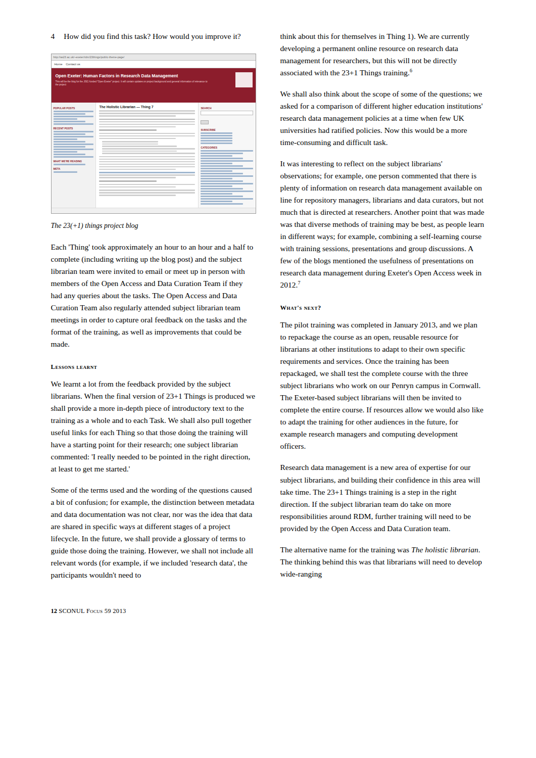4
How did you find this task? How would you improve it?
http://as23.ac.uk/~exeter/rdm/23things/public-theme-page/
Home Contact us
Open Exeter: Human Factors in Research Data Management
This will be the blog for the JISC-funded "Open Exeter" project. It will contain updates on project background and general information of relevance to the project
Popular Posts
Recent Posts
What We're Reading
Meta
The Holistic Librarian — Thing 7
Search
Subscribe
Categories
The 23(+1) things project blog
Each 'Thing' took approximately an hour to an hour and a half to complete (including writing up the blog post) and the subject librarian team were invited to email or meet up in person with members of the Open Access and Data Curation Team if they had any queries about the tasks. The Open Access and Data Curation Team also regularly attended subject librarian team meetings in order to capture oral feedback on the tasks and the format of the training, as well as improvements that could be made.
Lessons learnt
We learnt a lot from the feedback provided by the subject librarians. When the final version of 23+1 Things is produced we shall provide a more in-depth piece of introductory text to the training as a whole and to each Task. We shall also pull together useful links for each Thing so that those doing the training will have a starting point for their research; one subject librarian commented: 'I really needed to be pointed in the right direction, at least to get me started.'
Some of the terms used and the wording of the questions caused a bit of confusion; for example, the distinction between metadata and data documentation was not clear, nor was the idea that data are shared in specific ways at different stages of a project lifecycle. In the future, we shall provide a glossary of terms to guide those doing the training. However, we shall not include all relevant words (for example, if we included 'research data', the participants wouldn't need to
think about this for themselves in Thing 1). We are currently developing a permanent online resource on research data management for researchers, but this will not be directly associated with the 23+1 Things training.6
We shall also think about the scope of some of the questions; we asked for a comparison of different higher education institutions' research data management policies at a time when few UK universities had ratified policies. Now this would be a more time-consuming and difficult task.
It was interesting to reflect on the subject librarians' observations; for example, one person commented that there is plenty of information on research data management available on line for repository managers, librarians and data curators, but not much that is directed at researchers. Another point that was made was that diverse methods of training may be best, as people learn in different ways; for example, combining a self-learning course with training sessions, presentations and group discussions. A few of the blogs mentioned the usefulness of presentations on research data management during Exeter's Open Access week in 2012.7
What's next?
The pilot training was completed in January 2013, and we plan to repackage the course as an open, reusable resource for librarians at other institutions to adapt to their own specific requirements and services. Once the training has been repackaged, we shall test the complete course with the three subject librarians who work on our Penryn campus in Cornwall. The Exeter-based subject librarians will then be invited to complete the entire course. If resources allow we would also like to adapt the training for other audiences in the future, for example research managers and computing development officers.
Research data management is a new area of expertise for our subject librarians, and building their confidence in this area will take time. The 23+1 Things training is a step in the right direction. If the subject librarian team do take on more responsibilities around RDM, further training will need to be provided by the Open Access and Data Curation team.
The alternative name for the training was The holistic librarian. The thinking behind this was that librarians will need to develop wide-ranging
12 SCONUL Focus 59 2013